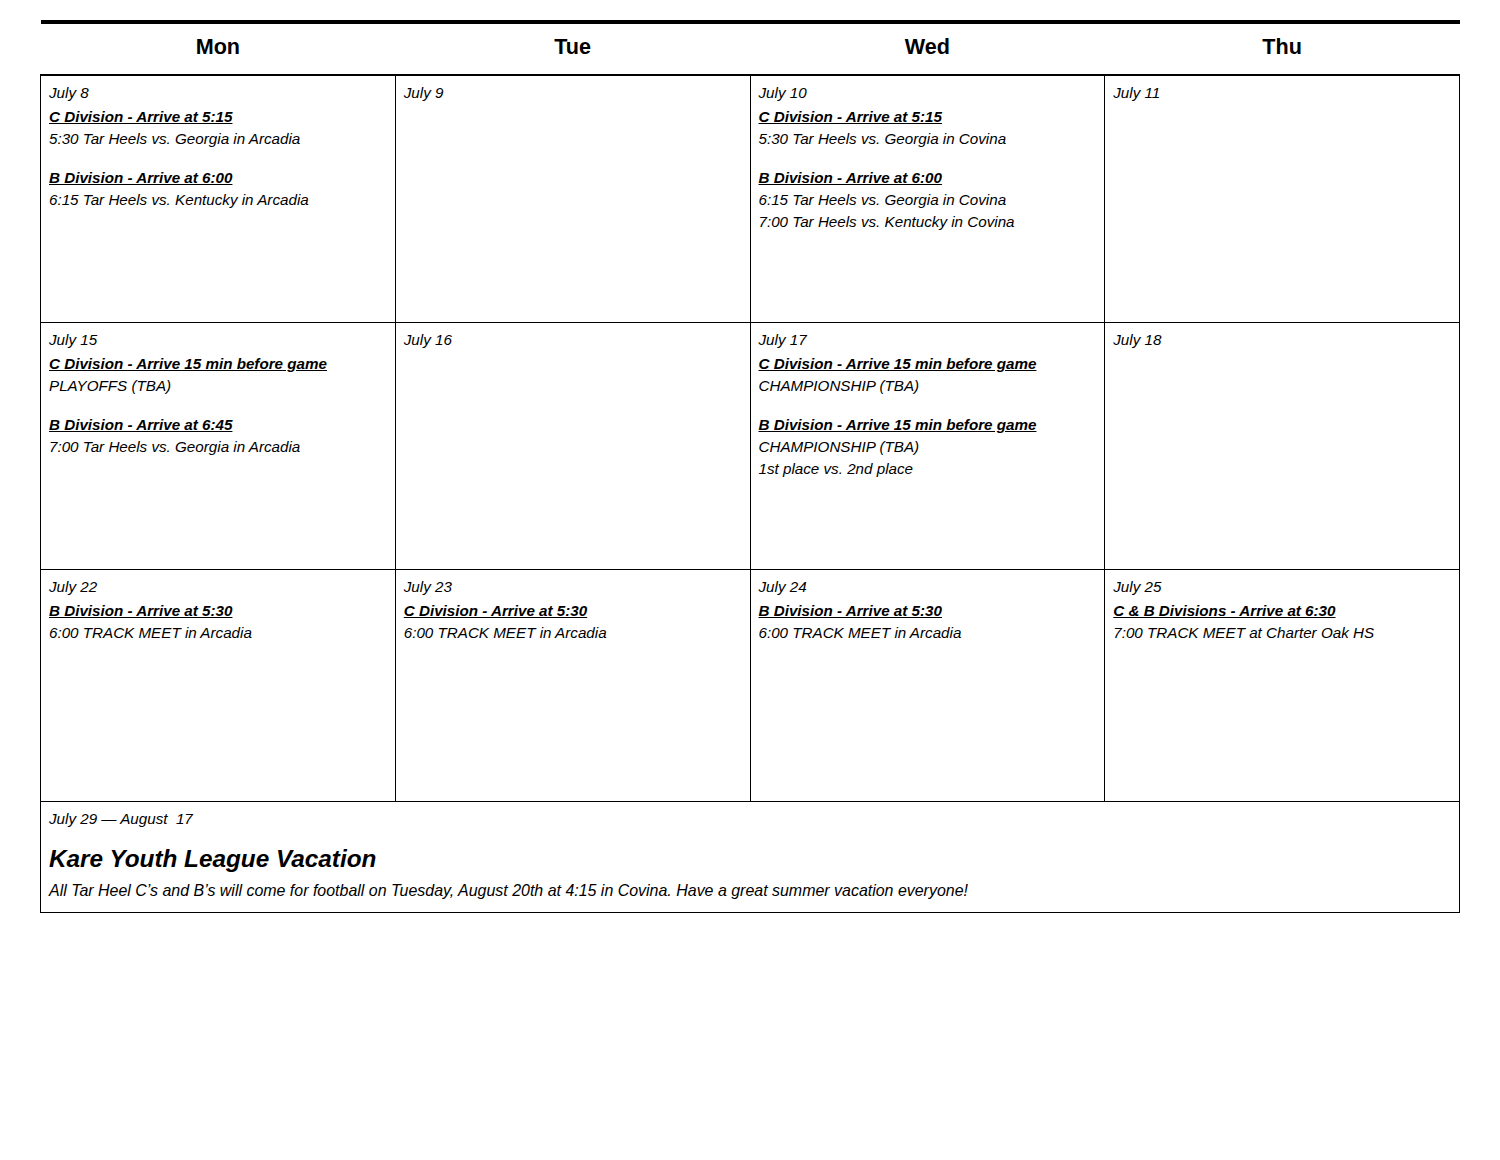| Mon | Tue | Wed | Thu |
| --- | --- | --- | --- |
| July 8 C Division - Arrive at 5:15 5:30 Tar Heels vs. Georgia in Arcadia B Division - Arrive at 6:00 6:15 Tar Heels vs. Kentucky in Arcadia | July 9 | July 10 C Division - Arrive at 5:15 5:30 Tar Heels vs. Georgia in Covina B Division - Arrive at 6:00 6:15 Tar Heels vs. Georgia in Covina 7:00 Tar Heels vs. Kentucky in Covina | July 11 |
| July 15 C Division - Arrive 15 min before game PLAYOFFS (TBA) B Division - Arrive at 6:45 7:00 Tar Heels vs. Georgia in Arcadia | July 16 | July 17 C Division - Arrive 15 min before game CHAMPIONSHIP (TBA) B Division - Arrive 15 min before game CHAMPIONSHIP (TBA) 1st place vs. 2nd place | July 18 |
| July 22 B Division - Arrive at 5:30 6:00 TRACK MEET in Arcadia | July 23 C Division - Arrive at 5:30 6:00 TRACK MEET in Arcadia | July 24 B Division - Arrive at 5:30 6:00 TRACK MEET in Arcadia | July 25 C & B Divisions - Arrive at 6:30 7:00 TRACK MEET at Charter Oak HS |
| July 29 — August 17 Kare Youth League Vacation All Tar Heel C’s and B’s will come for football on Tuesday, August 20th at 4:15 in Covina. Have a great summer vacation everyone! |